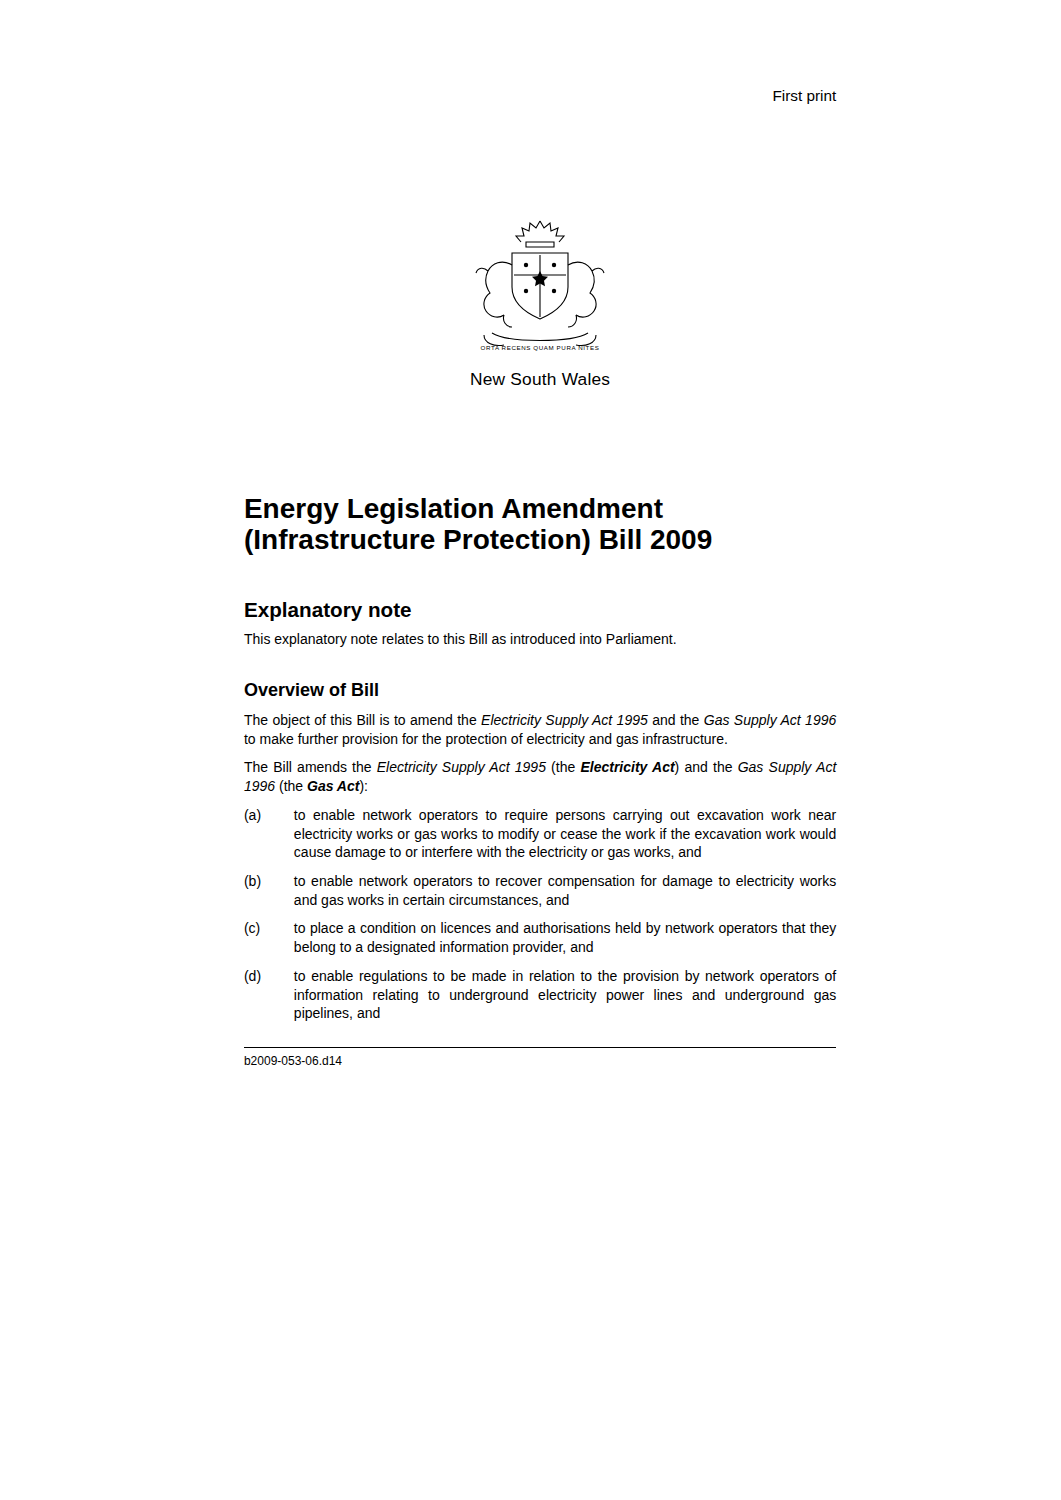First print
ORTA RECENS QUAM PURA NITES
New South Wales
Energy Legislation Amendment
(Infrastructure Protection) Bill 2009
Explanatory note
This explanatory note relates to this Bill as introduced into Parliament.
Overview of Bill
The object of this Bill is to amend the Electricity Supply Act 1995 and the Gas Supply Act 1996 to make further provision for the protection of electricity and gas infrastructure.
The Bill amends the Electricity Supply Act 1995 (the Electricity Act) and the Gas Supply Act 1996 (the Gas Act):
(a) to enable network operators to require persons carrying out excavation work near electricity works or gas works to modify or cease the work if the excavation work would cause damage to or interfere with the electricity or gas works, and
(b) to enable network operators to recover compensation for damage to electricity works and gas works in certain circumstances, and
(c) to place a condition on licences and authorisations held by network operators that they belong to a designated information provider, and
(d) to enable regulations to be made in relation to the provision by network operators of information relating to underground electricity power lines and underground gas pipelines, and
b2009-053-06.d14